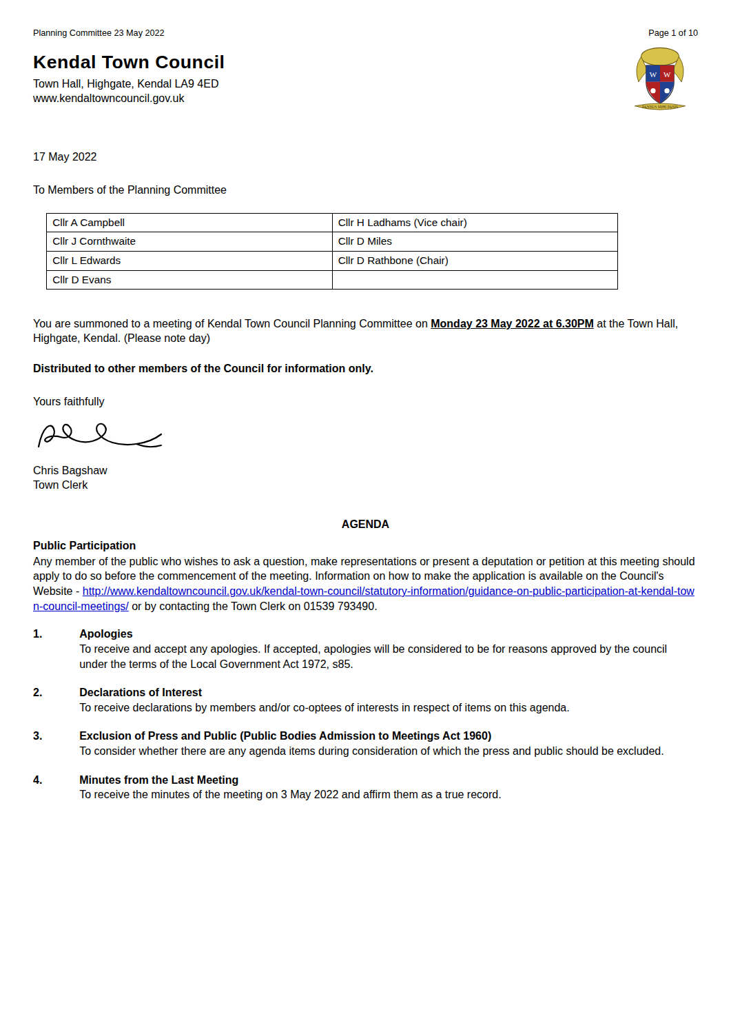Planning Committee 23 May 2022 Page 1 of 10
W W PANNUS MIHI PANIS
Kendal Town Council
Town Hall, Highgate, Kendal LA9 4ED
www.kendaltowncouncil.gov.uk
17 May 2022
To Members of the Planning Committee
| Cllr A Campbell | Cllr H Ladhams (Vice chair) |
| Cllr J Cornthwaite | Cllr D Miles |
| Cllr L Edwards | Cllr D Rathbone (Chair) |
| Cllr D Evans | |
You are summoned to a meeting of Kendal Town Council Planning Committee on Monday 23 May 2022 at 6.30PM at the Town Hall, Highgate, Kendal. (Please note day)
Distributed to other members of the Council for information only.
Yours faithfully
Chris Bagshaw
Town Clerk
AGENDA
Public Participation
Any member of the public who wishes to ask a question, make representations or present a deputation or petition at this meeting should apply to do so before the commencement of the meeting. Information on how to make the application is available on the Council's Website - http://www.kendaltowncouncil.gov.uk/kendal-town-council/statutory-information/guidance-on-public-participation-at-kendal-town-council-meetings/ or by contacting the Town Clerk on 01539 793490.
Apologies
To receive and accept any apologies. If accepted, apologies will be considered to be for reasons approved by the council under the terms of the Local Government Act 1972, s85.
Declarations of Interest
To receive declarations by members and/or co-optees of interests in respect of items on this agenda.
Exclusion of Press and Public (Public Bodies Admission to Meetings Act 1960)
To consider whether there are any agenda items during consideration of which the press and public should be excluded.
Minutes from the Last Meeting
To receive the minutes of the meeting on 3 May 2022 and affirm them as a true record.